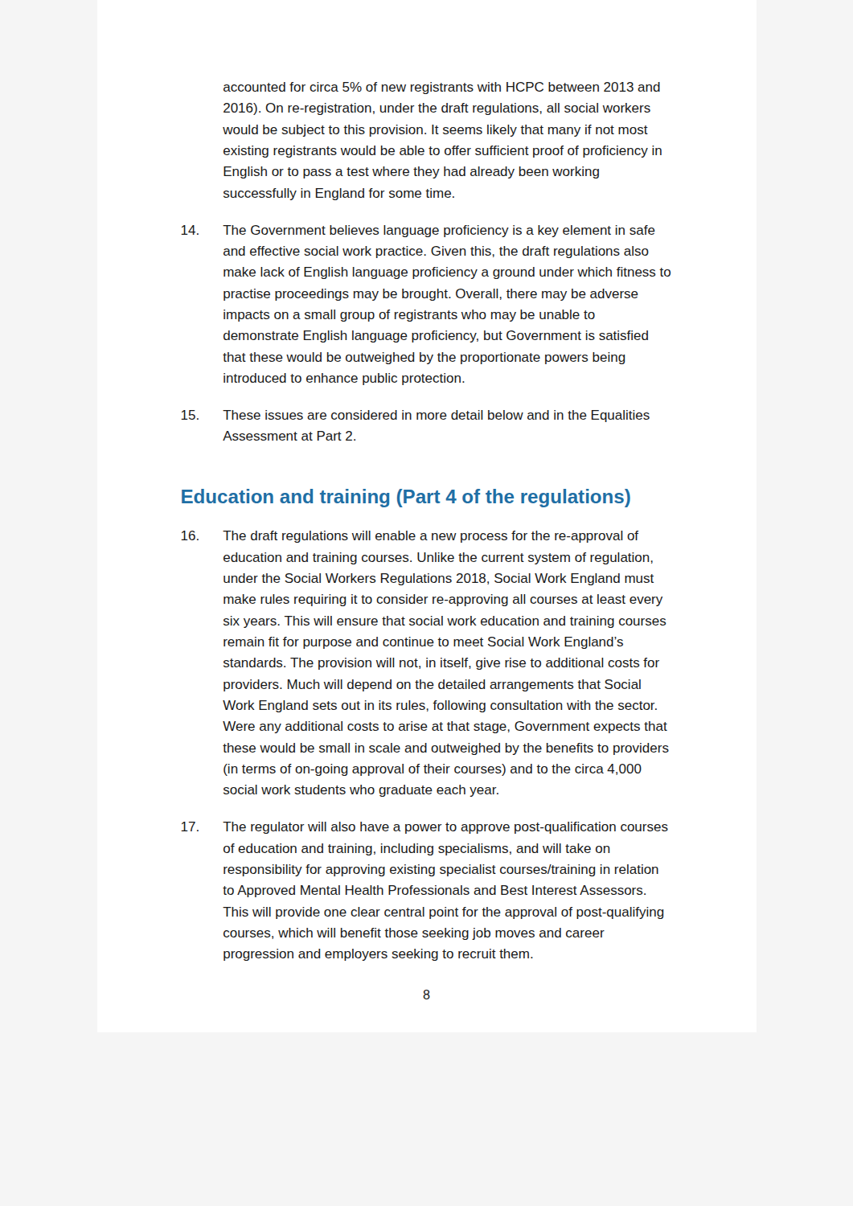accounted for circa 5% of new registrants with HCPC between 2013 and 2016). On re-registration, under the draft regulations, all social workers would be subject to this provision. It seems likely that many if not most existing registrants would be able to offer sufficient proof of proficiency in English or to pass a test where they had already been working successfully in England for some time.
14. The Government believes language proficiency is a key element in safe and effective social work practice. Given this, the draft regulations also make lack of English language proficiency a ground under which fitness to practise proceedings may be brought. Overall, there may be adverse impacts on a small group of registrants who may be unable to demonstrate English language proficiency, but Government is satisfied that these would be outweighed by the proportionate powers being introduced to enhance public protection.
15. These issues are considered in more detail below and in the Equalities Assessment at Part 2.
Education and training (Part 4 of the regulations)
16. The draft regulations will enable a new process for the re-approval of education and training courses. Unlike the current system of regulation, under the Social Workers Regulations 2018, Social Work England must make rules requiring it to consider re-approving all courses at least every six years. This will ensure that social work education and training courses remain fit for purpose and continue to meet Social Work England’s standards. The provision will not, in itself, give rise to additional costs for providers. Much will depend on the detailed arrangements that Social Work England sets out in its rules, following consultation with the sector. Were any additional costs to arise at that stage, Government expects that these would be small in scale and outweighed by the benefits to providers (in terms of on-going approval of their courses) and to the circa 4,000 social work students who graduate each year.
17. The regulator will also have a power to approve post-qualification courses of education and training, including specialisms, and will take on responsibility for approving existing specialist courses/training in relation to Approved Mental Health Professionals and Best Interest Assessors. This will provide one clear central point for the approval of post-qualifying courses, which will benefit those seeking job moves and career progression and employers seeking to recruit them.
8